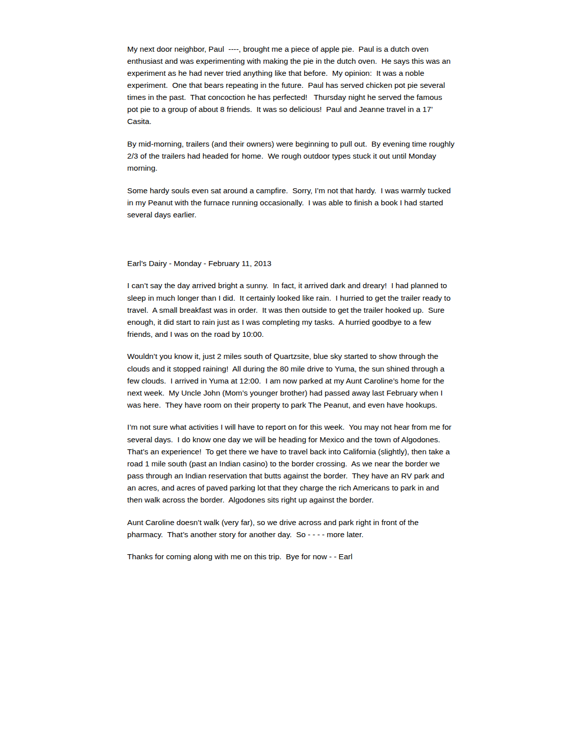My next door neighbor, Paul ----, brought me a piece of apple pie. Paul is a dutch oven enthusiast and was experimenting with making the pie in the dutch oven. He says this was an experiment as he had never tried anything like that before. My opinion: It was a noble experiment. One that bears repeating in the future. Paul has served chicken pot pie several times in the past. That concoction he has perfected! Thursday night he served the famous pot pie to a group of about 8 friends. It was so delicious! Paul and Jeanne travel in a 17’ Casita.
By mid-morning, trailers (and their owners) were beginning to pull out. By evening time roughly 2/3 of the trailers had headed for home. We rough outdoor types stuck it out until Monday morning.
Some hardy souls even sat around a campfire. Sorry, I’m not that hardy. I was warmly tucked in my Peanut with the furnace running occasionally. I was able to finish a book I had started several days earlier.
Earl’s Dairy - Monday - February 11, 2013
I can’t say the day arrived bright a sunny. In fact, it arrived dark and dreary! I had planned to sleep in much longer than I did. It certainly looked like rain. I hurried to get the trailer ready to travel. A small breakfast was in order. It was then outside to get the trailer hooked up. Sure enough, it did start to rain just as I was completing my tasks. A hurried goodbye to a few friends, and I was on the road by 10:00.
Wouldn’t you know it, just 2 miles south of Quartzsite, blue sky started to show through the clouds and it stopped raining! All during the 80 mile drive to Yuma, the sun shined through a few clouds. I arrived in Yuma at 12:00. I am now parked at my Aunt Caroline’s home for the next week. My Uncle John (Mom’s younger brother) had passed away last February when I was here. They have room on their property to park The Peanut, and even have hookups.
I’m not sure what activities I will have to report on for this week. You may not hear from me for several days. I do know one day we will be heading for Mexico and the town of Algodones. That’s an experience! To get there we have to travel back into California (slightly), then take a road 1 mile south (past an Indian casino) to the border crossing. As we near the border we pass through an Indian reservation that butts against the border. They have an RV park and an acres, and acres of paved parking lot that they charge the rich Americans to park in and then walk across the border. Algodones sits right up against the border.
Aunt Caroline doesn’t walk (very far), so we drive across and park right in front of the pharmacy. That’s another story for another day. So - - - - more later.
Thanks for coming along with me on this trip. Bye for now - - Earl